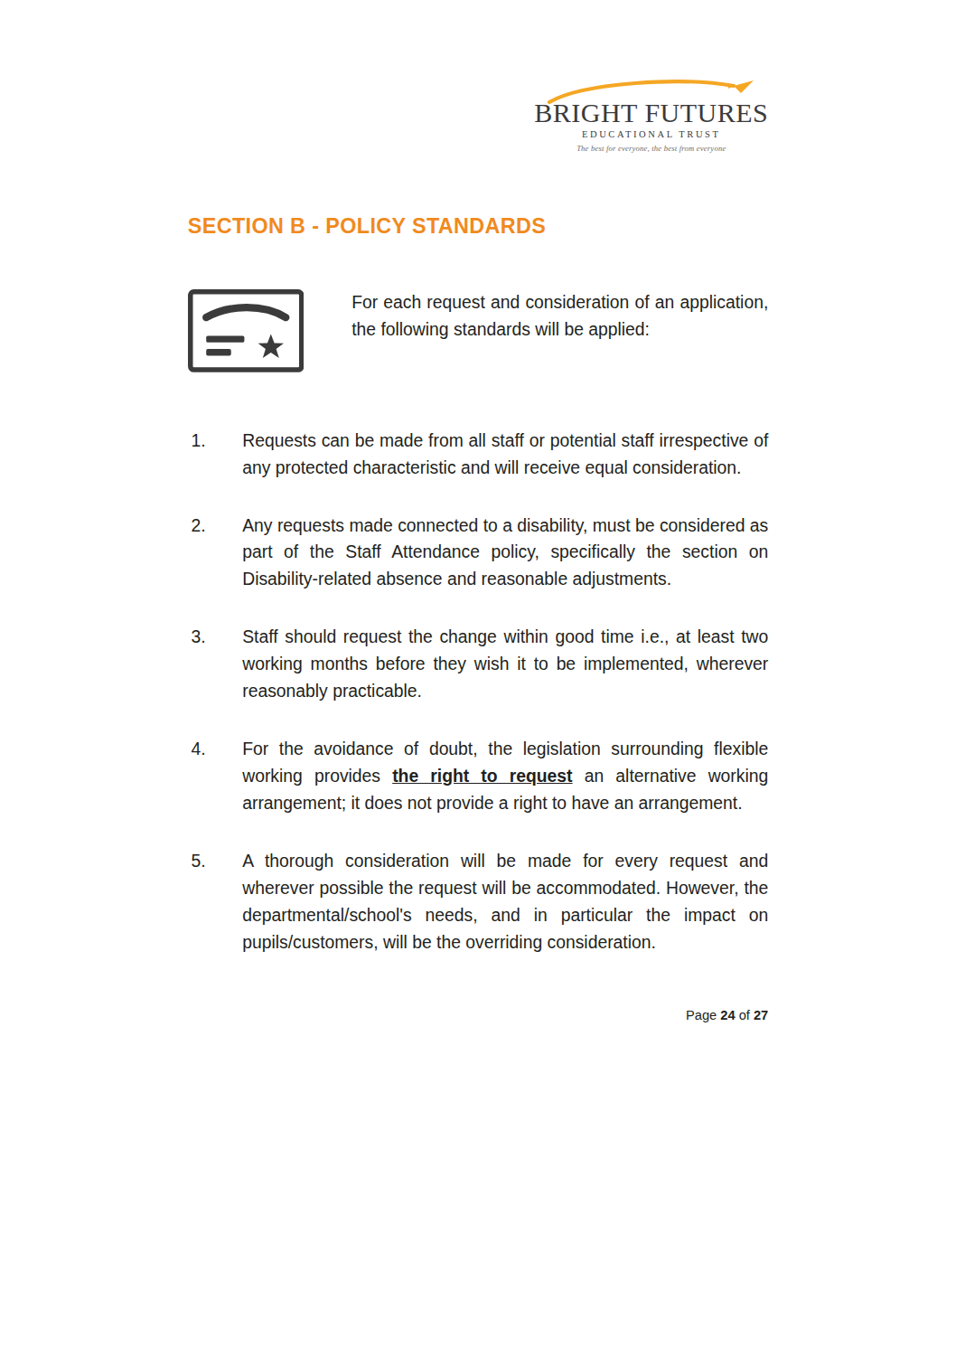BRIGHT FUTURES
EDUCATIONAL TRUST
The best for everyone, the best from everyone
SECTION B - POLICY STANDARDS
For each request and consideration of an application, the following standards will be applied:
1. Requests can be made from all staff or potential staff irrespective of any protected characteristic and will receive equal consideration.
2. Any requests made connected to a disability, must be considered as part of the Staff Attendance policy, specifically the section on Disability-related absence and reasonable adjustments.
3. Staff should request the change within good time i.e., at least two working months before they wish it to be implemented, wherever reasonably practicable.
4. For the avoidance of doubt, the legislation surrounding flexible working provides the right to request an alternative working arrangement; it does not provide a right to have an arrangement.
5. A thorough consideration will be made for every request and wherever possible the request will be accommodated. However, the departmental/school's needs, and in particular the impact on pupils/customers, will be the overriding consideration.
Page 24 of 27